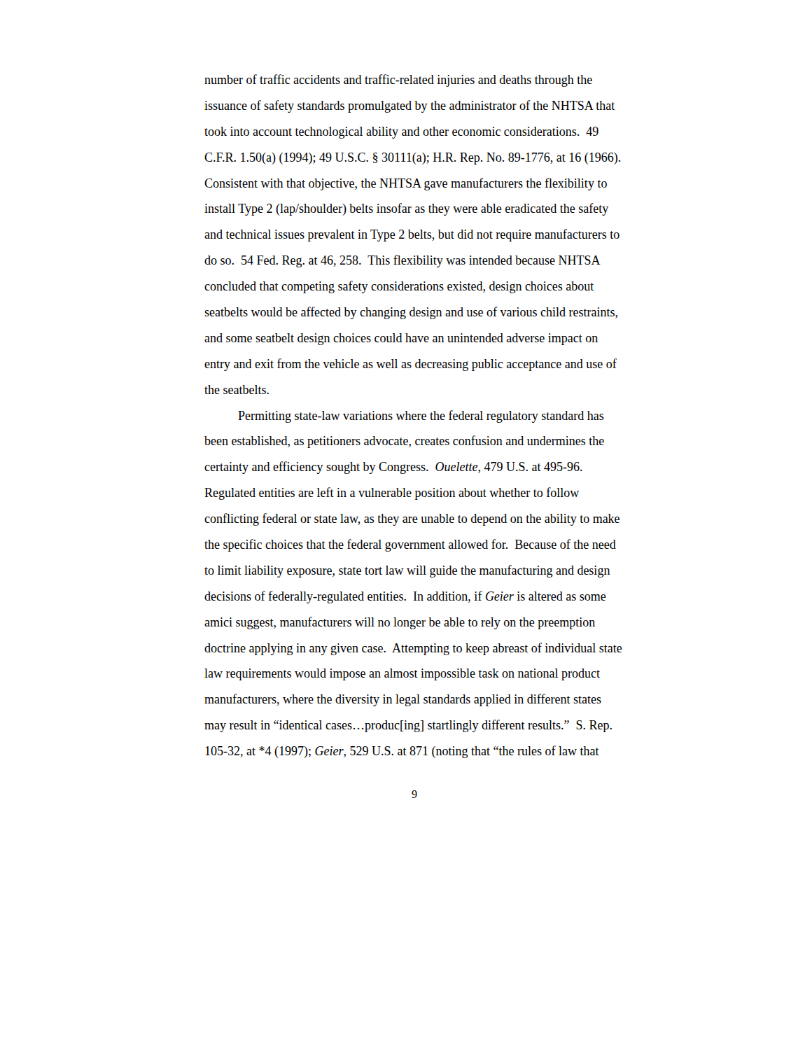number of traffic accidents and traffic-related injuries and deaths through the issuance of safety standards promulgated by the administrator of the NHTSA that took into account technological ability and other economic considerations. 49 C.F.R. 1.50(a) (1994); 49 U.S.C. § 30111(a); H.R. Rep. No. 89-1776, at 16 (1966). Consistent with that objective, the NHTSA gave manufacturers the flexibility to install Type 2 (lap/shoulder) belts insofar as they were able eradicated the safety and technical issues prevalent in Type 2 belts, but did not require manufacturers to do so. 54 Fed. Reg. at 46, 258. This flexibility was intended because NHTSA concluded that competing safety considerations existed, design choices about seatbelts would be affected by changing design and use of various child restraints, and some seatbelt design choices could have an unintended adverse impact on entry and exit from the vehicle as well as decreasing public acceptance and use of the seatbelts.
Permitting state-law variations where the federal regulatory standard has been established, as petitioners advocate, creates confusion and undermines the certainty and efficiency sought by Congress. Ouelette, 479 U.S. at 495-96. Regulated entities are left in a vulnerable position about whether to follow conflicting federal or state law, as they are unable to depend on the ability to make the specific choices that the federal government allowed for. Because of the need to limit liability exposure, state tort law will guide the manufacturing and design decisions of federally-regulated entities. In addition, if Geier is altered as some amici suggest, manufacturers will no longer be able to rely on the preemption doctrine applying in any given case. Attempting to keep abreast of individual state law requirements would impose an almost impossible task on national product manufacturers, where the diversity in legal standards applied in different states may result in “identical cases…produc[ing] startlingly different results.” S. Rep. 105-32, at *4 (1997); Geier, 529 U.S. at 871 (noting that “the rules of law that
9